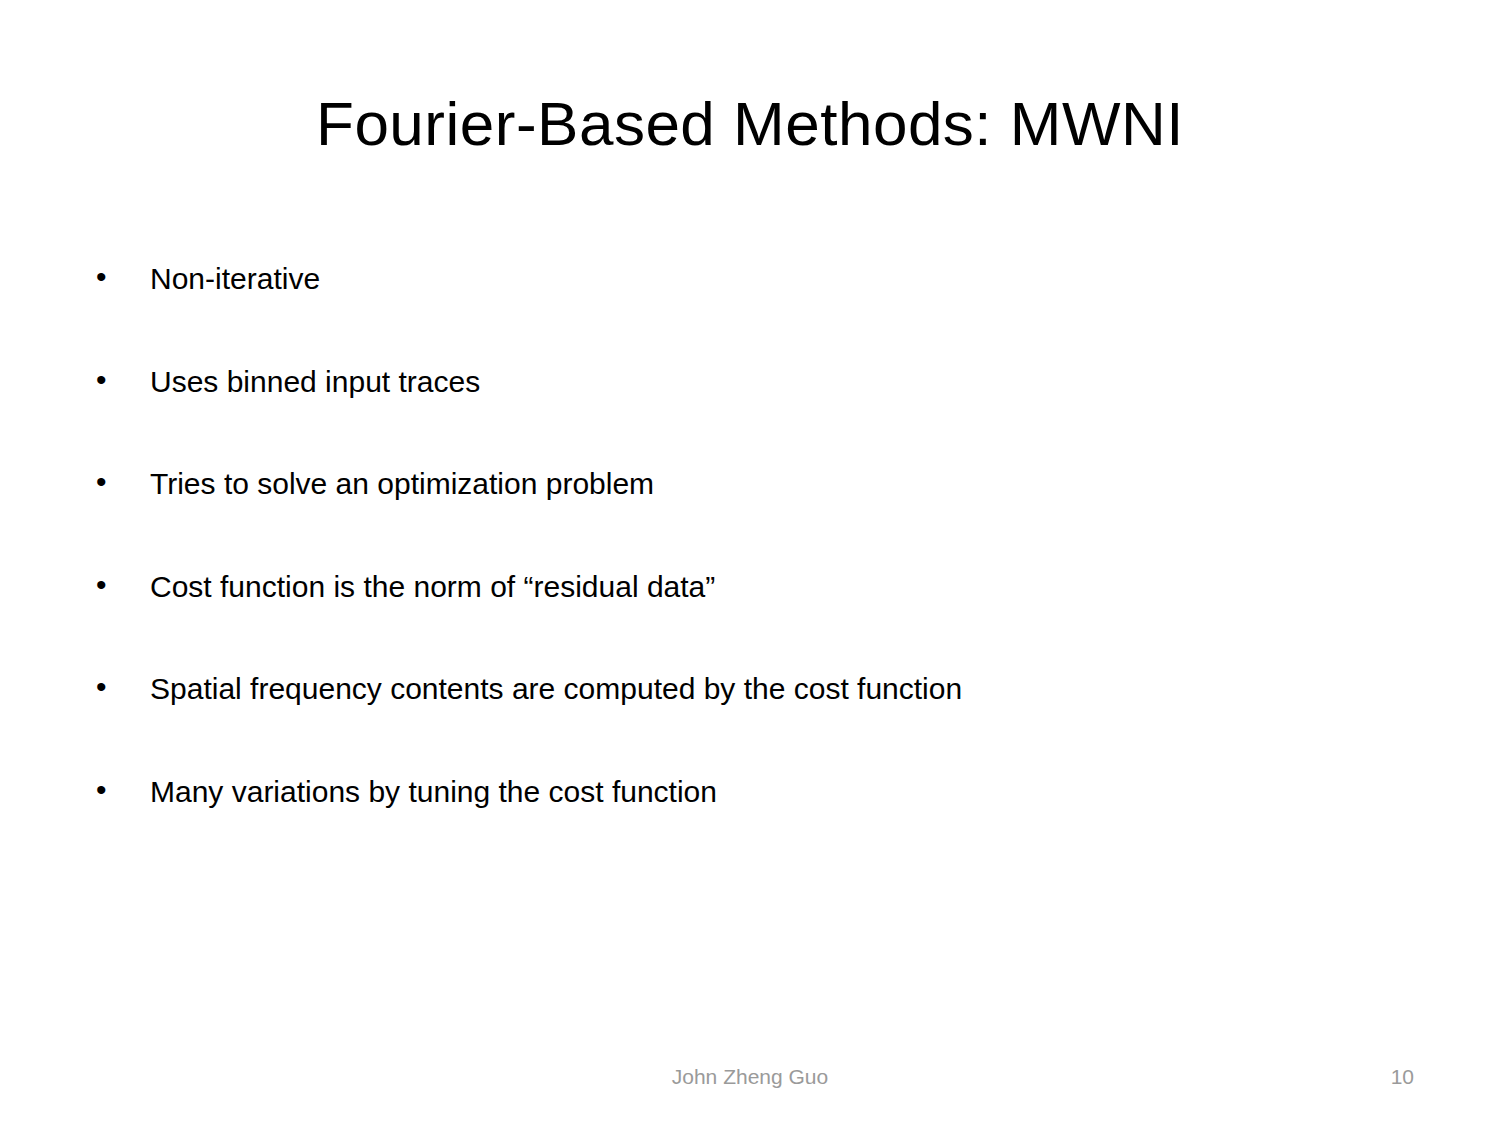Fourier-Based Methods: MWNI
Non-iterative
Uses binned input traces
Tries to solve an optimization problem
Cost function is the norm of “residual data”
Spatial frequency contents are computed by the cost function
Many variations by tuning the cost function
John Zheng Guo
10